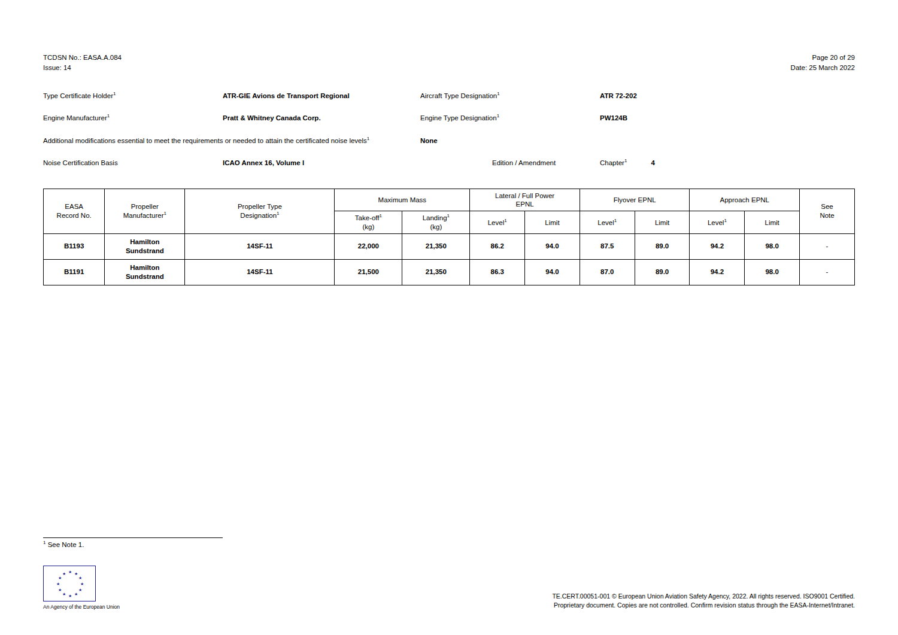TCDSN No.: EASA.A.084
Issue: 14
Page 20 of 29
Date: 25 March 2022
| Type Certificate Holder 1 | ATR-GIE Avions de Transport Regional | Aircraft Type Designation 1 | ATR 72-202 |
| Engine Manufacturer 1 | Pratt & Whitney Canada Corp. | Engine Type Designation 1 | PW124B |
| Additional modifications essential to meet the requirements or needed to attain the certificated noise levels 1 | None |
| Noise Certification Basis | ICAO Annex 16, Volume I | Edition / Amendment | Chapter 1 4 |
| EASA Record No. | Propeller Manufacturer 1 | Propeller Type Designation 1 | Maximum Mass | Lateral / Full Power EPNL | Flyover EPNL | Approach EPNL | See Note |
| --- | --- | --- | --- | --- | --- | --- | --- |
| Take-off 1 (kg) | Landing 1 (kg) | Level 1 | Limit | Level 1 | Limit | Level 1 | Limit |
| B1193 | Hamilton Sundstrand | 14SF-11 | 22,000 | 21,350 | 86.2 | 94.0 | 87.5 | 89.0 | 94.2 | 98.0 | - |
| B1191 | Hamilton Sundstrand | 14SF-11 | 21,500 | 21,350 | 86.3 | 94.0 | 87.0 | 89.0 | 94.2 | 98.0 | - |
1 See Note 1.
★ ★ ★ ★ ★ ★ ★ ★ ★ ★ ★ ★
An Agency of the European Union
TE.CERT.00051-001 © European Union Aviation Safety Agency, 2022. All rights reserved. ISO9001 Certified.
Proprietary document. Copies are not controlled. Confirm revision status through the EASA-Internet/Intranet.